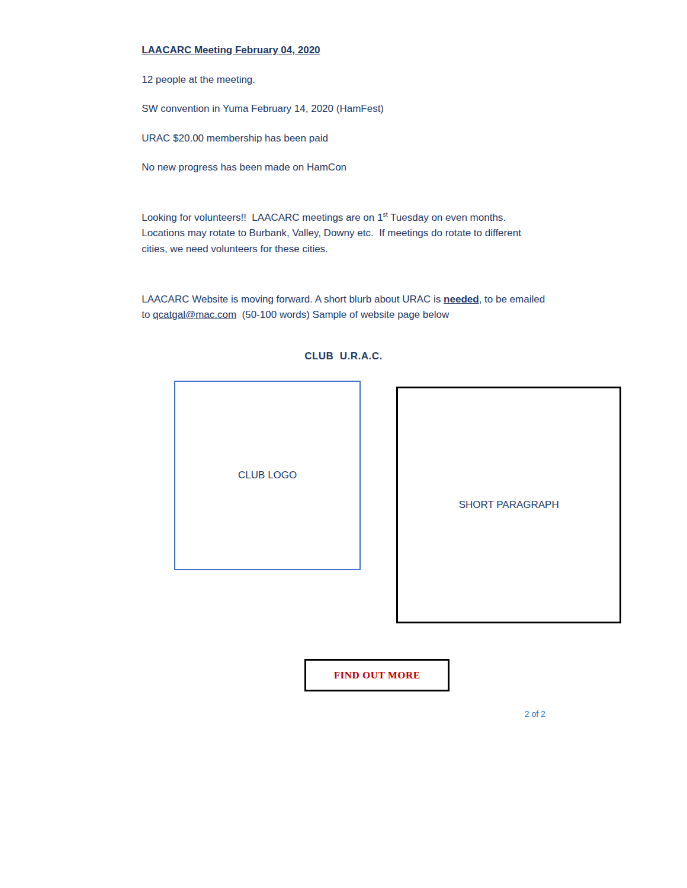LAACARC Meeting February 04, 2020
12 people at the meeting.
SW convention in Yuma February 14, 2020 (HamFest)
URAC $20.00 membership has been paid
No new progress has been made on HamCon
Looking for volunteers!! LAACARC meetings are on 1st Tuesday on even months. Locations may rotate to Burbank, Valley, Downy etc. If meetings do rotate to different cities, we need volunteers for these cities.
LAACARC Website is moving forward. A short blurb about URAC is needed, to be emailed to qcatgal@mac.com (50-100 words) Sample of website page below
CLUB U.R.A.C.
CLUB LOGO
SHORT PARAGRAPH
FIND OUT MORE
2 of 2